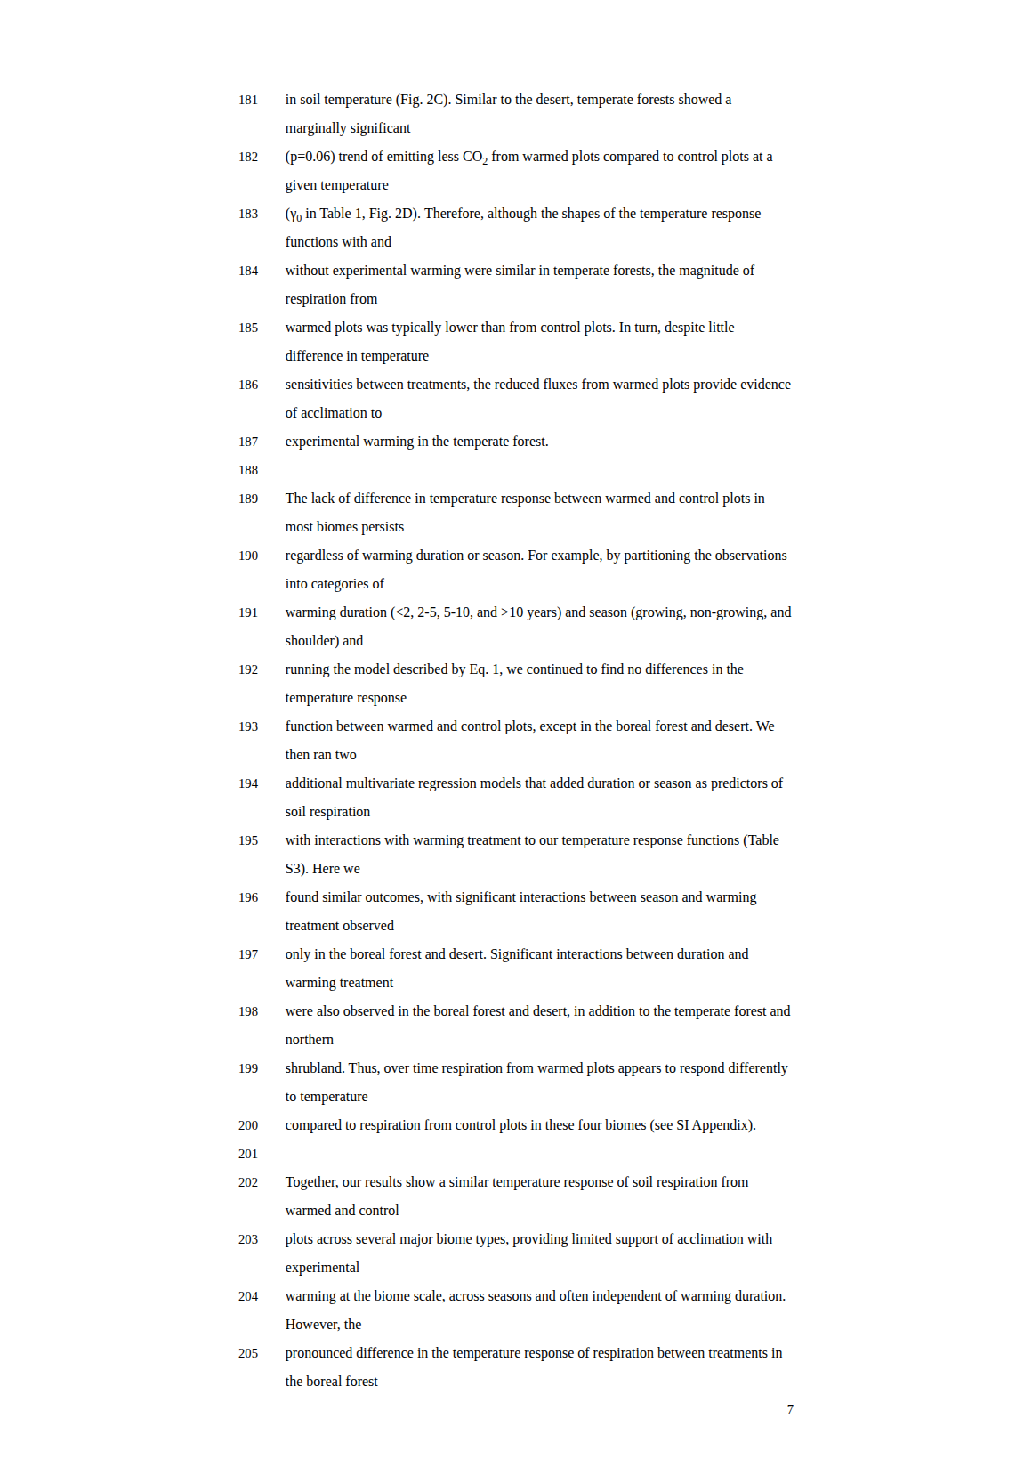181 in soil temperature (Fig. 2C). Similar to the desert, temperate forests showed a marginally significant
182(p=0.06) trend of emitting less CO2 from warmed plots compared to control plots at a given temperature
183(γ0 in Table 1, Fig. 2D). Therefore, although the shapes of the temperature response functions with and
184 without experimental warming were similar in temperate forests, the magnitude of respiration from
185 warmed plots was typically lower than from control plots. In turn, despite little difference in temperature
186 sensitivities between treatments, the reduced fluxes from warmed plots provide evidence of acclimation to
187 experimental warming in the temperate forest.
188
189 The lack of difference in temperature response between warmed and control plots in most biomes persists
190 regardless of warming duration or season. For example, by partitioning the observations into categories of
191 warming duration (<2, 2-5, 5-10, and >10 years) and season (growing, non-growing, and shoulder) and
192 running the model described by Eq. 1, we continued to find no differences in the temperature response
193 function between warmed and control plots, except in the boreal forest and desert. We then ran two
194 additional multivariate regression models that added duration or season as predictors of soil respiration
195 with interactions with warming treatment to our temperature response functions (Table S3). Here we
196 found similar outcomes, with significant interactions between season and warming treatment observed
197 only in the boreal forest and desert. Significant interactions between duration and warming treatment
198 were also observed in the boreal forest and desert, in addition to the temperate forest and northern
199 shrubland. Thus, over time respiration from warmed plots appears to respond differently to temperature
200 compared to respiration from control plots in these four biomes (see SI Appendix).
201
202 Together, our results show a similar temperature response of soil respiration from warmed and control
203 plots across several major biome types, providing limited support of acclimation with experimental
204 warming at the biome scale, across seasons and often independent of warming duration. However, the
205 pronounced difference in the temperature response of respiration between treatments in the boreal forest
7